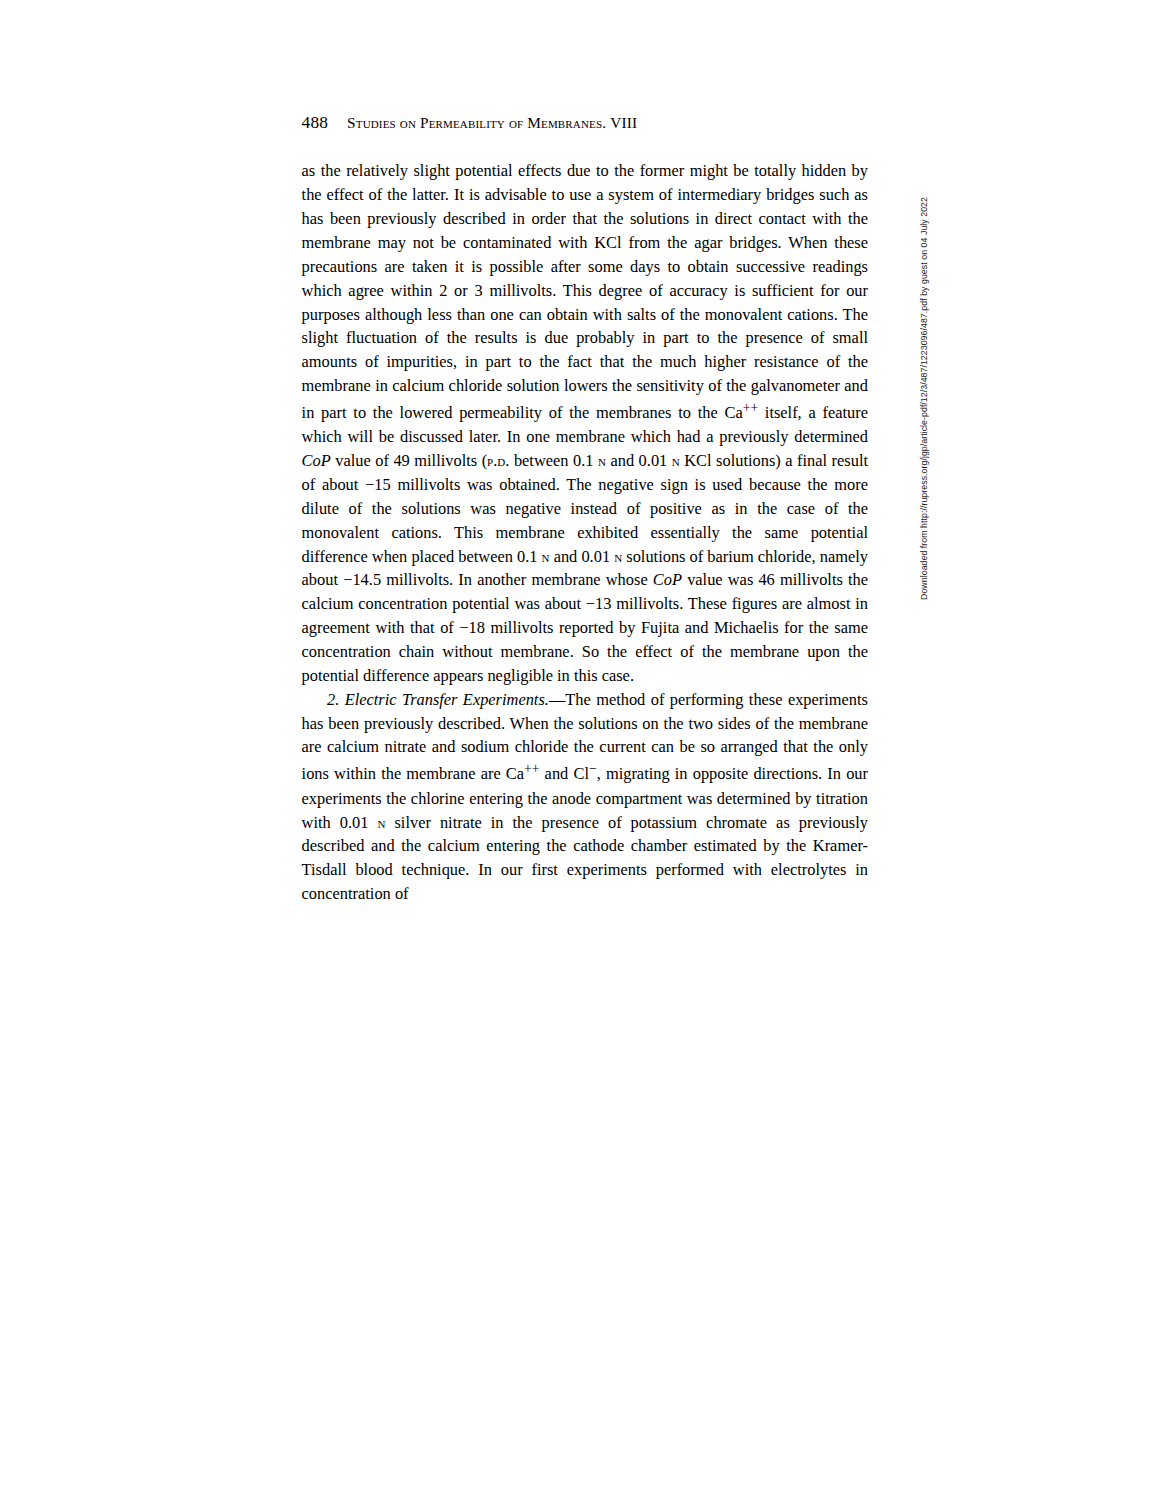Downloaded from http://rupress.org/jgp/article-pdf/12/3/487/1223096/487.pdf by guest on 04 July 2022
488 Studies on Permeability of Membranes. VIII
as the relatively slight potential effects due to the former might be totally hidden by the effect of the latter. It is advisable to use a system of intermediary bridges such as has been previously described in order that the solutions in direct contact with the membrane may not be contaminated with KCl from the agar bridges. When these precautions are taken it is possible after some days to obtain successive readings which agree within 2 or 3 millivolts. This degree of accuracy is sufficient for our purposes although less than one can obtain with salts of the monovalent cations. The slight fluctuation of the results is due probably in part to the presence of small amounts of impurities, in part to the fact that the much higher resistance of the membrane in calcium chloride solution lowers the sensitivity of the galvanometer and in part to the lowered permeability of the membranes to the Ca++ itself, a feature which will be discussed later. In one membrane which had a previously determined CoP value of 49 millivolts (p.d. between 0.1 n and 0.01 n KCl solutions) a final result of about −15 millivolts was obtained. The negative sign is used because the more dilute of the solutions was negative instead of positive as in the case of the monovalent cations. This membrane exhibited essentially the same potential difference when placed between 0.1 n and 0.01 n solutions of barium chloride, namely about −14.5 millivolts. In another membrane whose CoP value was 46 millivolts the calcium concentration potential was about −13 millivolts. These figures are almost in agreement with that of −18 millivolts reported by Fujita and Michaelis for the same concentration chain without membrane. So the effect of the membrane upon the potential difference appears negligible in this case.
2. Electric Transfer Experiments.—The method of performing these experiments has been previously described. When the solutions on the two sides of the membrane are calcium nitrate and sodium chloride the current can be so arranged that the only ions within the membrane are Ca++ and Cl−, migrating in opposite directions. In our experiments the chlorine entering the anode compartment was determined by titration with 0.01 n silver nitrate in the presence of potassium chromate as previously described and the calcium entering the cathode chamber estimated by the Kramer-Tisdall blood technique. In our first experiments performed with electrolytes in concentration of